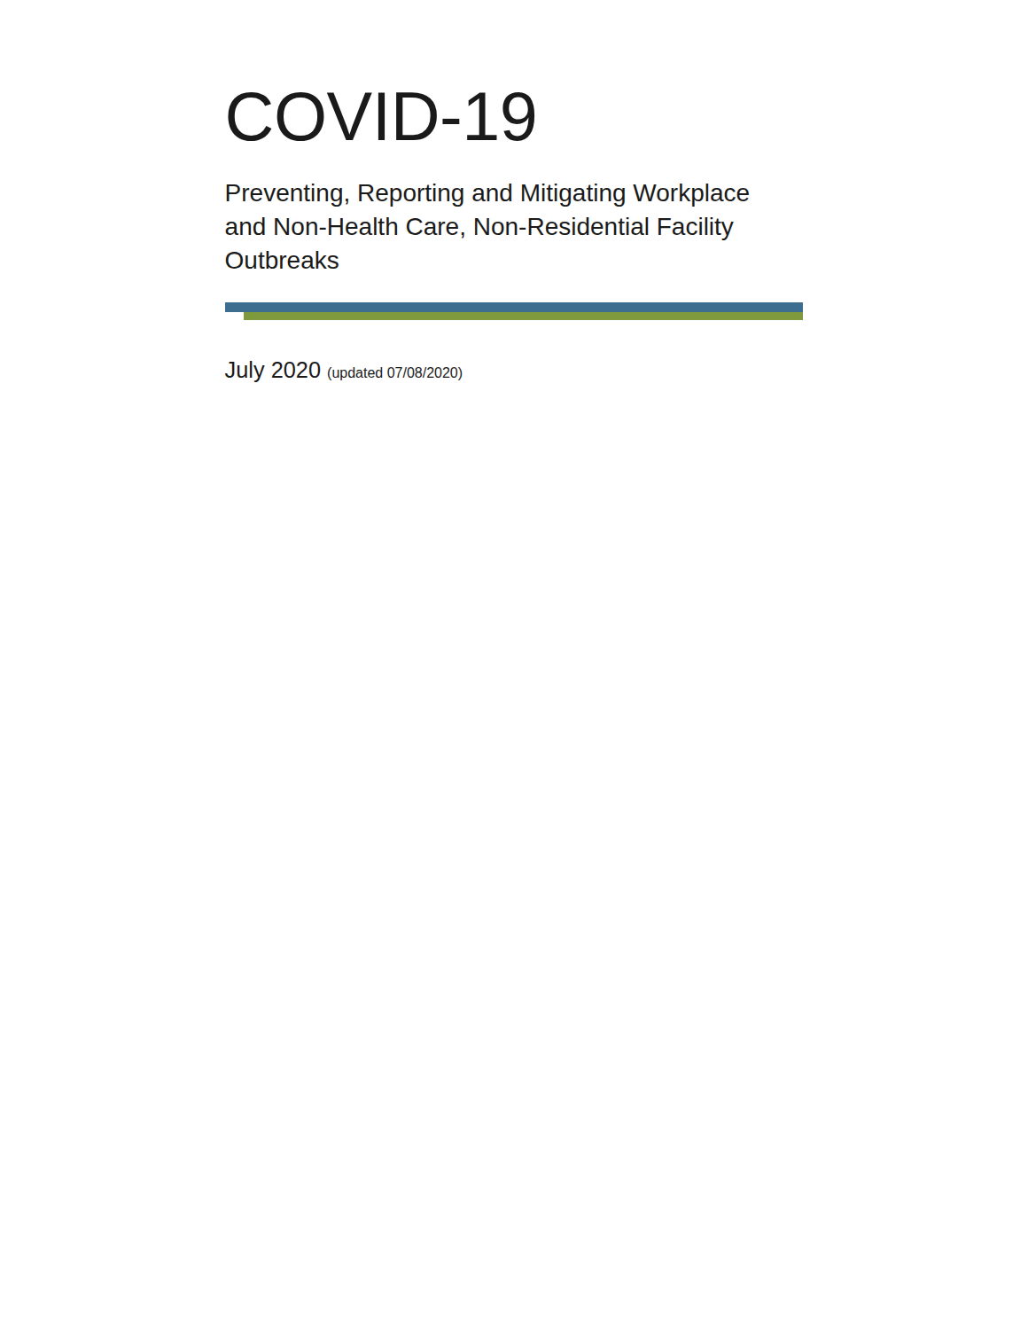COVID-19
Preventing, Reporting and Mitigating Workplace
and Non-Health Care, Non-Residential Facility Outbreaks
July 2020 (updated 07/08/2020)